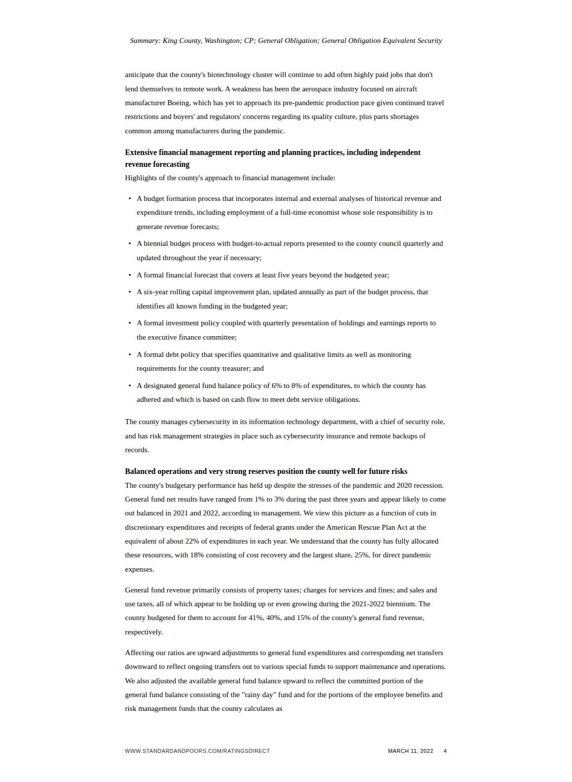Summary: King County, Washington; CP; General Obligation; General Obligation Equivalent Security
anticipate that the county's biotechnology cluster will continue to add often highly paid jobs that don't lend themselves to remote work. A weakness has been the aerospace industry focused on aircraft manufacturer Boeing, which has yet to approach its pre-pandemic production pace given continued travel restrictions and buyers' and regulators' concerns regarding its quality culture, plus parts shortages common among manufacturers during the pandemic.
Extensive financial management reporting and planning practices, including independent revenue forecasting
Highlights of the county's approach to financial management include:
A budget formation process that incorporates internal and external analyses of historical revenue and expenditure trends, including employment of a full-time economist whose sole responsibility is to generate revenue forecasts;
A biennial budget process with budget-to-actual reports presented to the county council quarterly and updated throughout the year if necessary;
A formal financial forecast that covers at least five years beyond the budgeted year;
A six-year rolling capital improvement plan, updated annually as part of the budget process, that identifies all known funding in the budgeted year;
A formal investment policy coupled with quarterly presentation of holdings and earnings reports to the executive finance committee;
A formal debt policy that specifies quantitative and qualitative limits as well as monitoring requirements for the county treasurer; and
A designated general fund balance policy of 6% to 8% of expenditures, to which the county has adhered and which is based on cash flow to meet debt service obligations.
The county manages cybersecurity in its information technology department, with a chief of security role, and has risk management strategies in place such as cybersecurity insurance and remote backups of records.
Balanced operations and very strong reserves position the county well for future risks
The county's budgetary performance has held up despite the stresses of the pandemic and 2020 recession. General fund net results have ranged from 1% to 3% during the past three years and appear likely to come out balanced in 2021 and 2022, according to management. We view this picture as a function of cuts in discretionary expenditures and receipts of federal grants under the American Rescue Plan Act at the equivalent of about 22% of expenditures in each year. We understand that the county has fully allocated these resources, with 18% consisting of cost recovery and the largest share, 25%, for direct pandemic expenses.
General fund revenue primarily consists of property taxes; charges for services and fines; and sales and use taxes, all of which appear to be holding up or even growing during the 2021-2022 biennium. The county budgeted for them to account for 41%, 40%, and 15% of the county's general fund revenue, respectively.
Affecting our ratios are upward adjustments to general fund expenditures and corresponding net transfers downward to reflect ongoing transfers out to various special funds to support maintenance and operations. We also adjusted the available general fund balance upward to reflect the committed portion of the general fund balance consisting of the "rainy day" fund and for the portions of the employee benefits and risk management funds that the county calculates as
WWW.STANDARDANDPOORS.COM/RATINGSDIRECT MARCH 11, 20224